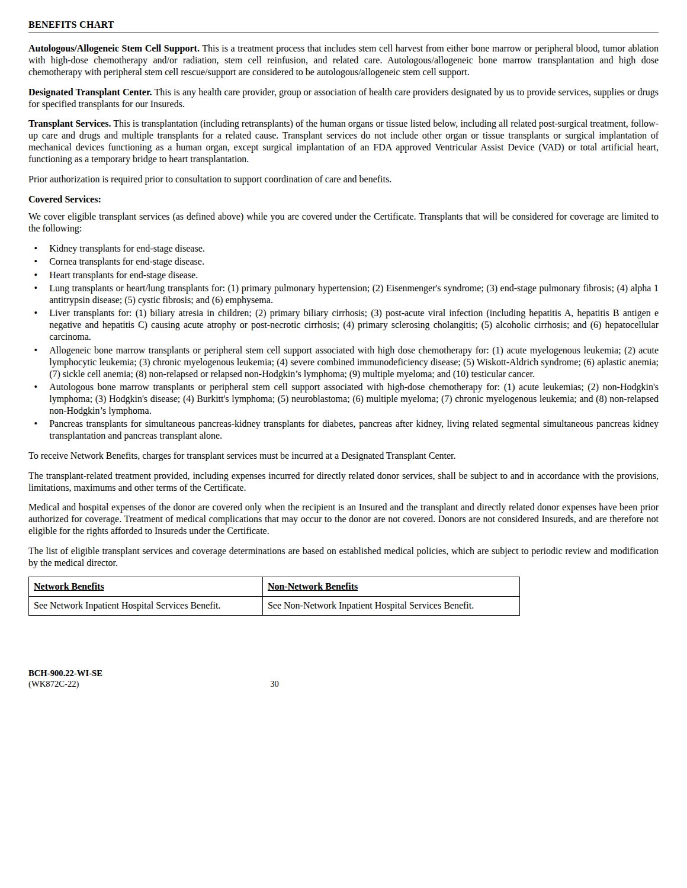BENEFITS CHART
Autologous/Allogeneic Stem Cell Support. This is a treatment process that includes stem cell harvest from either bone marrow or peripheral blood, tumor ablation with high-dose chemotherapy and/or radiation, stem cell reinfusion, and related care. Autologous/allogeneic bone marrow transplantation and high dose chemotherapy with peripheral stem cell rescue/support are considered to be autologous/allogeneic stem cell support.
Designated Transplant Center. This is any health care provider, group or association of health care providers designated by us to provide services, supplies or drugs for specified transplants for our Insureds.
Transplant Services. This is transplantation (including retransplants) of the human organs or tissue listed below, including all related post-surgical treatment, follow-up care and drugs and multiple transplants for a related cause. Transplant services do not include other organ or tissue transplants or surgical implantation of mechanical devices functioning as a human organ, except surgical implantation of an FDA approved Ventricular Assist Device (VAD) or total artificial heart, functioning as a temporary bridge to heart transplantation.
Prior authorization is required prior to consultation to support coordination of care and benefits.
Covered Services:
We cover eligible transplant services (as defined above) while you are covered under the Certificate. Transplants that will be considered for coverage are limited to the following:
Kidney transplants for end-stage disease.
Cornea transplants for end-stage disease.
Heart transplants for end-stage disease.
Lung transplants or heart/lung transplants for: (1) primary pulmonary hypertension; (2) Eisenmenger's syndrome; (3) end-stage pulmonary fibrosis; (4) alpha 1 antitrypsin disease; (5) cystic fibrosis; and (6) emphysema.
Liver transplants for: (1) biliary atresia in children; (2) primary biliary cirrhosis; (3) post-acute viral infection (including hepatitis A, hepatitis B antigen e negative and hepatitis C) causing acute atrophy or post-necrotic cirrhosis; (4) primary sclerosing cholangitis; (5) alcoholic cirrhosis; and (6) hepatocellular carcinoma.
Allogeneic bone marrow transplants or peripheral stem cell support associated with high dose chemotherapy for: (1) acute myelogenous leukemia; (2) acute lymphocytic leukemia; (3) chronic myelogenous leukemia; (4) severe combined immunodeficiency disease; (5) Wiskott-Aldrich syndrome; (6) aplastic anemia; (7) sickle cell anemia; (8) non-relapsed or relapsed non-Hodgkin’s lymphoma; (9) multiple myeloma; and (10) testicular cancer.
Autologous bone marrow transplants or peripheral stem cell support associated with high-dose chemotherapy for: (1) acute leukemias; (2) non-Hodgkin's lymphoma; (3) Hodgkin's disease; (4) Burkitt's lymphoma; (5) neuroblastoma; (6) multiple myeloma; (7) chronic myelogenous leukemia; and (8) non-relapsed non-Hodgkin’s lymphoma.
Pancreas transplants for simultaneous pancreas-kidney transplants for diabetes, pancreas after kidney, living related segmental simultaneous pancreas kidney transplantation and pancreas transplant alone.
To receive Network Benefits, charges for transplant services must be incurred at a Designated Transplant Center.
The transplant-related treatment provided, including expenses incurred for directly related donor services, shall be subject to and in accordance with the provisions, limitations, maximums and other terms of the Certificate.
Medical and hospital expenses of the donor are covered only when the recipient is an Insured and the transplant and directly related donor expenses have been prior authorized for coverage. Treatment of medical complications that may occur to the donor are not covered. Donors are not considered Insureds, and are therefore not eligible for the rights afforded to Insureds under the Certificate.
The list of eligible transplant services and coverage determinations are based on established medical policies, which are subject to periodic review and modification by the medical director.
| Network Benefits | Non-Network Benefits |
| --- | --- |
| See Network Inpatient Hospital Services Benefit. | See Non-Network Inpatient Hospital Services Benefit. |
BCH-900.22-WI-SE
(WK872C-22) 30